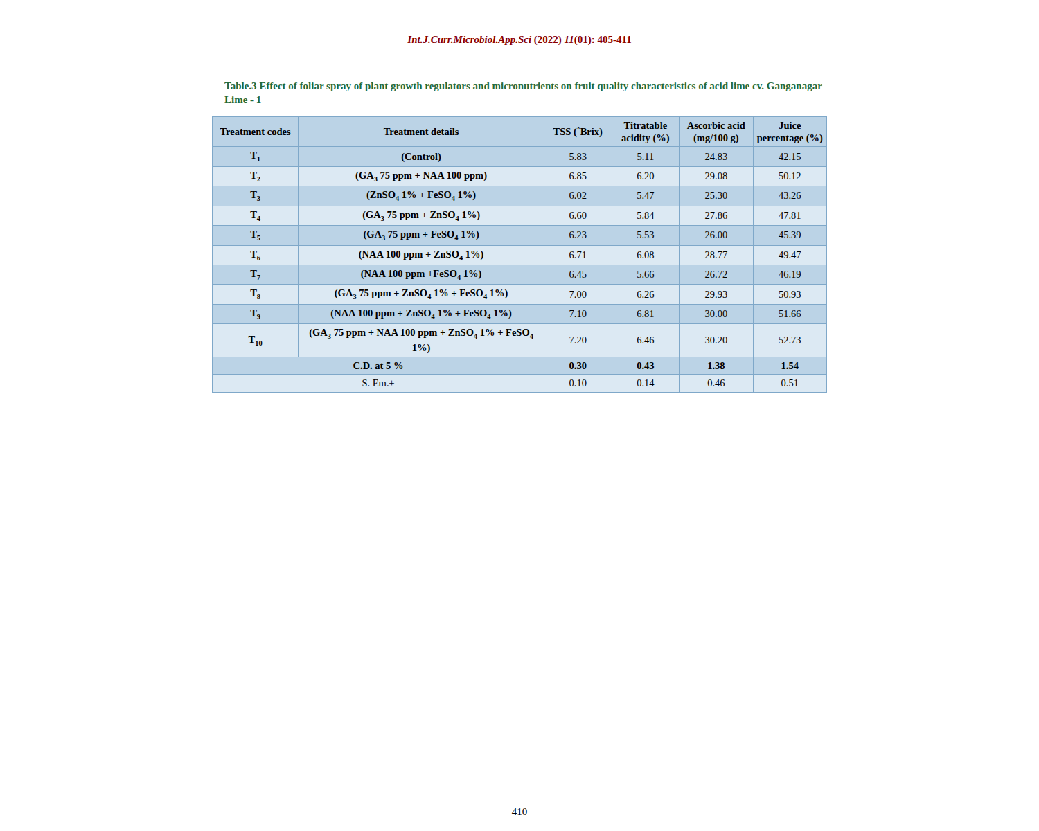Int.J.Curr.Microbiol.App.Sci (2022) 11(01): 405-411
Table.3 Effect of foliar spray of plant growth regulators and micronutrients on fruit quality characteristics of acid lime cv. Ganganagar Lime - 1
| Treatment codes | Treatment details | TSS (˚Brix) | Titratable acidity (%) | Ascorbic acid (mg/100 g) | Juice percentage (%) |
| --- | --- | --- | --- | --- | --- |
| T 1 | (Control) | 5.83 | 5.11 | 24.83 | 42.15 |
| T 2 | (GA 3 75 ppm + NAA 100 ppm) | 6.85 | 6.20 | 29.08 | 50.12 |
| T 3 | (ZnSO 4 1% + FeSO 4 1%) | 6.02 | 5.47 | 25.30 | 43.26 |
| T 4 | (GA 3 75 ppm + ZnSO 4 1%) | 6.60 | 5.84 | 27.86 | 47.81 |
| T 5 | (GA 3 75 ppm + FeSO 4 1%) | 6.23 | 5.53 | 26.00 | 45.39 |
| T 6 | (NAA 100 ppm + ZnSO 4 1%) | 6.71 | 6.08 | 28.77 | 49.47 |
| T 7 | (NAA 100 ppm +FeSO 4 1%) | 6.45 | 5.66 | 26.72 | 46.19 |
| T 8 | (GA 3 75 ppm + ZnSO 4 1% + FeSO 4 1%) | 7.00 | 6.26 | 29.93 | 50.93 |
| T 9 | (NAA 100 ppm + ZnSO 4 1% + FeSO 4 1%) | 7.10 | 6.81 | 30.00 | 51.66 |
| T 10 | (GA 3 75 ppm + NAA 100 ppm + ZnSO 4 1% + FeSO 4 1%) | 7.20 | 6.46 | 30.20 | 52.73 |
| C.D. at 5 % | 0.30 | 0.43 | 1.38 | 1.54 |
| S. Em.± | 0.10 | 0.14 | 0.46 | 0.51 |
410